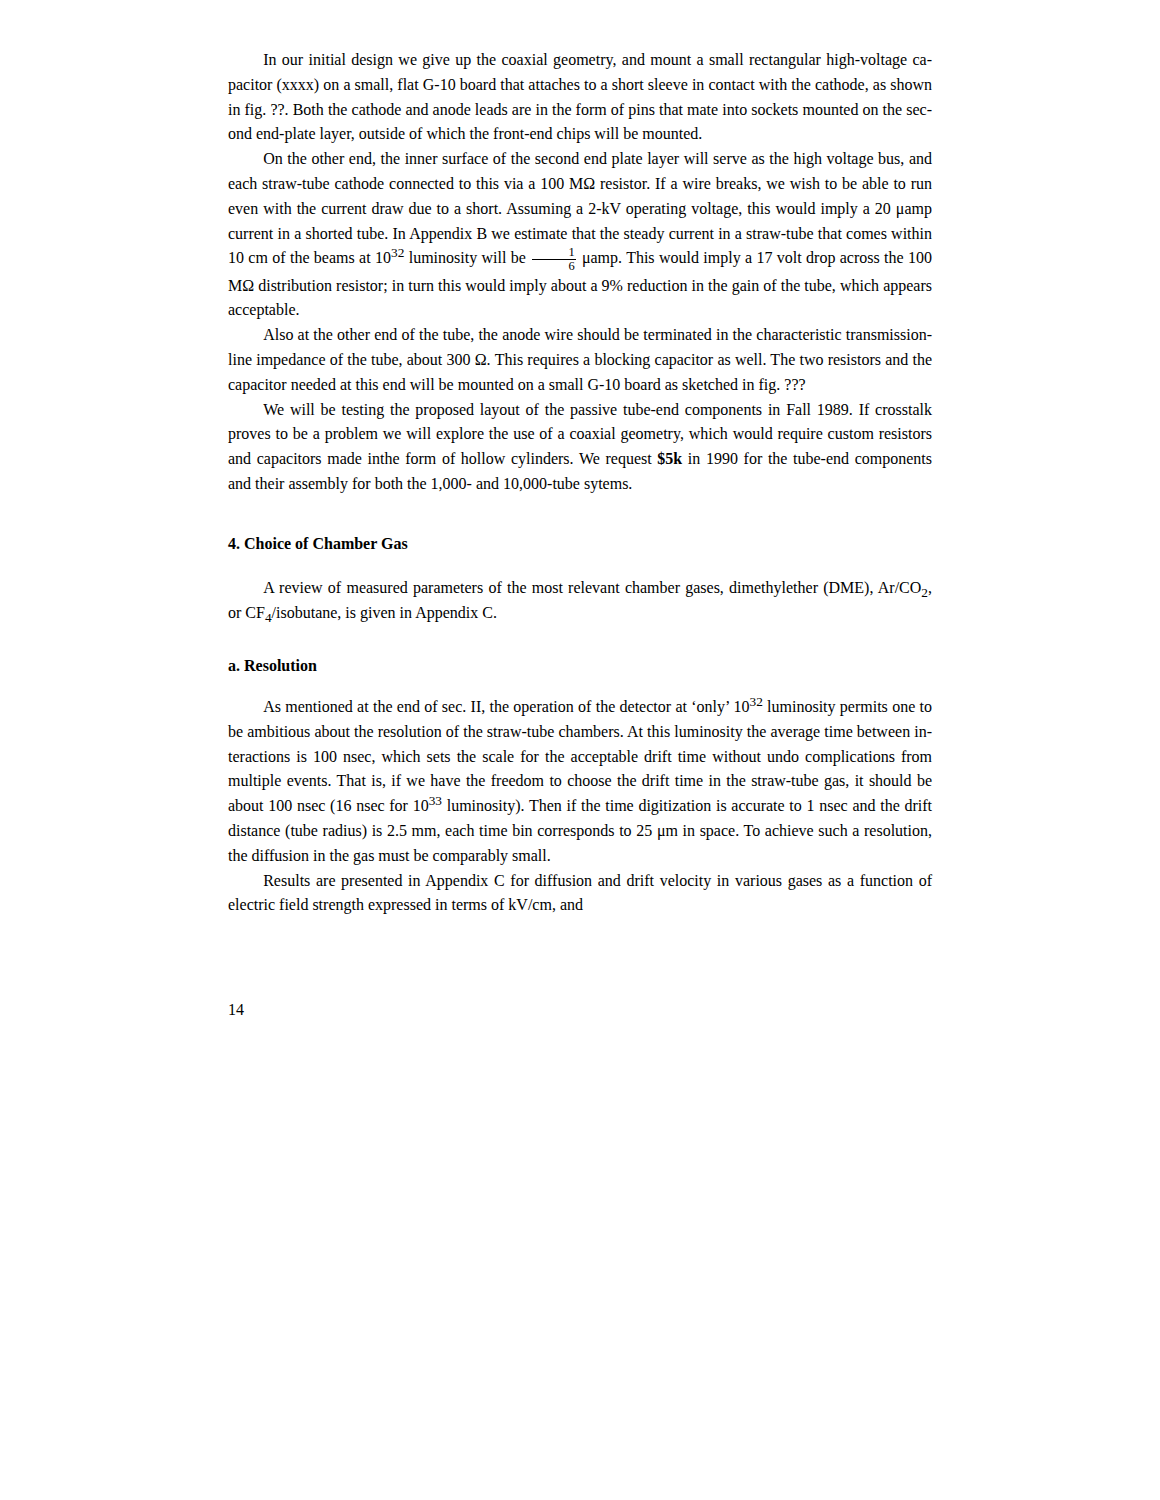In our initial design we give up the coaxial geometry, and mount a small rectangular high-voltage capacitor (xxxx) on a small, flat G-10 board that attaches to a short sleeve in contact with the cathode, as shown in fig. ??. Both the cathode and anode leads are in the form of pins that mate into sockets mounted on the second end-plate layer, outside of which the front-end chips will be mounted.
On the other end, the inner surface of the second end plate layer will serve as the high voltage bus, and each straw-tube cathode connected to this via a 100 MΩ resistor. If a wire breaks, we wish to be able to run even with the current draw due to a short. Assuming a 2-kV operating voltage, this would imply a 20 μamp current in a shorted tube. In Appendix B we estimate that the steady current in a straw-tube that comes within 10 cm of the beams at 1032 luminosity will be 16 μamp. This would imply a 17 volt drop across the 100 MΩ distribution resistor; in turn this would imply about a 9% reduction in the gain of the tube, which appears acceptable.
Also at the other end of the tube, the anode wire should be terminated in the characteristic transmission-line impedance of the tube, about 300 Ω. This requires a blocking capacitor as well. The two resistors and the capacitor needed at this end will be mounted on a small G-10 board as sketched in fig. ???
We will be testing the proposed layout of the passive tube-end components in Fall 1989. If crosstalk proves to be a problem we will explore the use of a coaxial geometry, which would require custom resistors and capacitors made inthe form of hollow cylinders. We request $5k in 1990 for the tube-end components and their assembly for both the 1,000- and 10,000-tube sytems.
4. Choice of Chamber Gas
A review of measured parameters of the most relevant chamber gases, dimethylether (DME), Ar/CO2, or CF4/isobutane, is given in Appendix C.
a. Resolution
As mentioned at the end of sec. II, the operation of the detector at ‘only’ 1032 luminosity permits one to be ambitious about the resolution of the straw-tube chambers. At this luminosity the average time between interactions is 100 nsec, which sets the scale for the acceptable drift time without undo complications from multiple events. That is, if we have the freedom to choose the drift time in the straw-tube gas, it should be about 100 nsec (16 nsec for 1033 luminosity). Then if the time digitization is accurate to 1 nsec and the drift distance (tube radius) is 2.5 mm, each time bin corresponds to 25 μm in space. To achieve such a resolution, the diffusion in the gas must be comparably small.
Results are presented in Appendix C for diffusion and drift velocity in various gases as a function of electric field strength expressed in terms of kV/cm, and
14